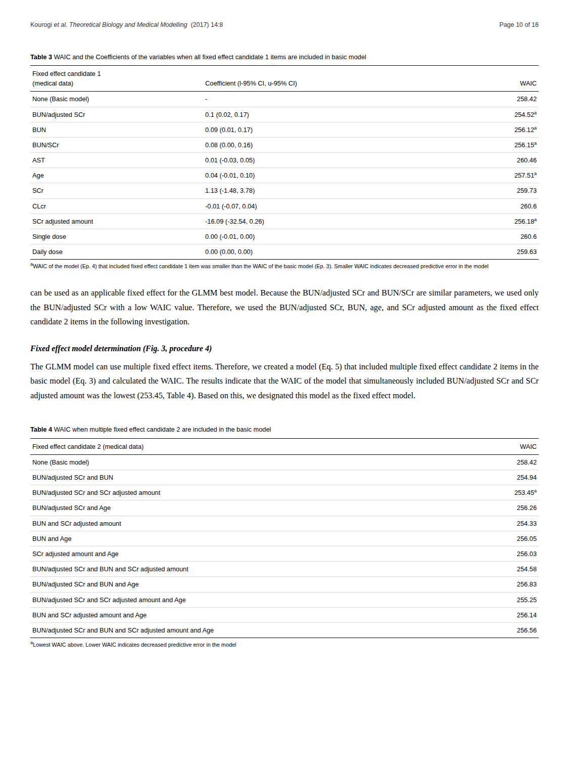Kourogi et al. Theoretical Biology and Medical Modelling (2017) 14:8
Page 10 of 16
Table 3 WAIC and the Coefficients of the variables when all fixed effect candidate 1 items are included in basic model
| Fixed effect candidate 1 (medical data) | Coefficient (l-95% CI, u-95% CI) | WAIC |
| --- | --- | --- |
| None (Basic model) | - | 258.42 |
| BUN/adjusted SCr | 0.1 (0.02, 0.17) | 254.52 a |
| BUN | 0.09 (0.01, 0.17) | 256.12 a |
| BUN/SCr | 0.08 (0.00, 0.16) | 256.15 a |
| AST | 0.01 (-0.03, 0.05) | 260.46 |
| Age | 0.04 (-0.01, 0.10) | 257.51 a |
| SCr | 1.13 (-1.48, 3.78) | 259.73 |
| CLcr | -0.01 (-0.07, 0.04) | 260.6 |
| SCr adjusted amount | -16.09 (-32.54, 0.26) | 256.18 a |
| Single dose | 0.00 (-0.01, 0.00) | 260.6 |
| Daily dose | 0.00 (0.00, 0.00) | 259.63 |
aWAIC of the model (Ep. 4) that included fixed effect candidate 1 item was smaller than the WAIC of the basic model (Ep. 3). Smaller WAIC indicates decreased predictive error in the model
can be used as an applicable fixed effect for the GLMM best model. Because the BUN/adjusted SCr and BUN/SCr are similar parameters, we used only the BUN/adjusted SCr with a low WAIC value. Therefore, we used the BUN/adjusted SCr, BUN, age, and SCr adjusted amount as the fixed effect candidate 2 items in the following investigation.
Fixed effect model determination (Fig. 3, procedure 4)
The GLMM model can use multiple fixed effect items. Therefore, we created a model (Eq. 5) that included multiple fixed effect candidate 2 items in the basic model (Eq. 3) and calculated the WAIC. The results indicate that the WAIC of the model that simultaneously included BUN/adjusted SCr and SCr adjusted amount was the lowest (253.45, Table 4). Based on this, we designated this model as the fixed effect model.
Table 4 WAIC when multiple fixed effect candidate 2 are included in the basic model
| Fixed effect candidate 2 (medical data) | WAIC |
| --- | --- |
| None (Basic model) | 258.42 |
| BUN/adjusted SCr and BUN | 254.94 |
| BUN/adjusted SCr and SCr adjusted amount | 253.45 a |
| BUN/adjusted SCr and Age | 256.26 |
| BUN and SCr adjusted amount | 254.33 |
| BUN and Age | 256.05 |
| SCr adjusted amount and Age | 256.03 |
| BUN/adjusted SCr and BUN and SCr adjusted amount | 254.58 |
| BUN/adjusted SCr and BUN and Age | 256.83 |
| BUN/adjusted SCr and SCr adjusted amount and Age | 255.25 |
| BUN and SCr adjusted amount and Age | 256.14 |
| BUN/adjusted SCr and BUN and SCr adjusted amount and Age | 256.56 |
aLowest WAIC above. Lower WAIC indicates decreased predictive error in the model